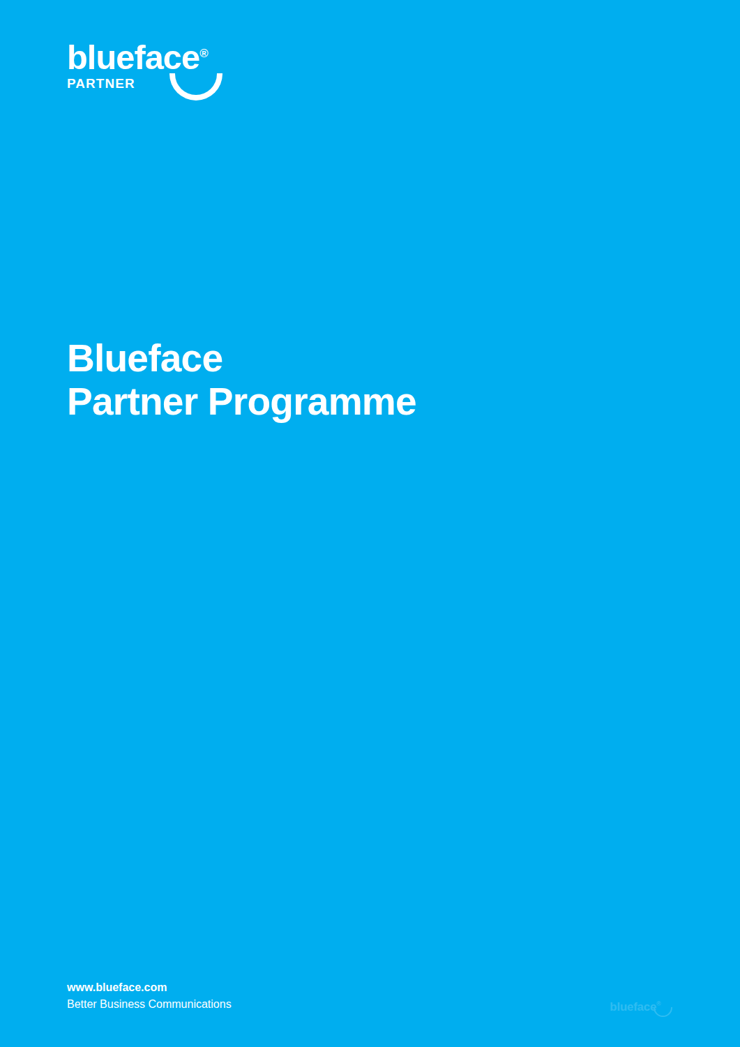blueface® PARTNER
Blueface
Partner Programme
www.blueface.com Better Business Communications
blueface®